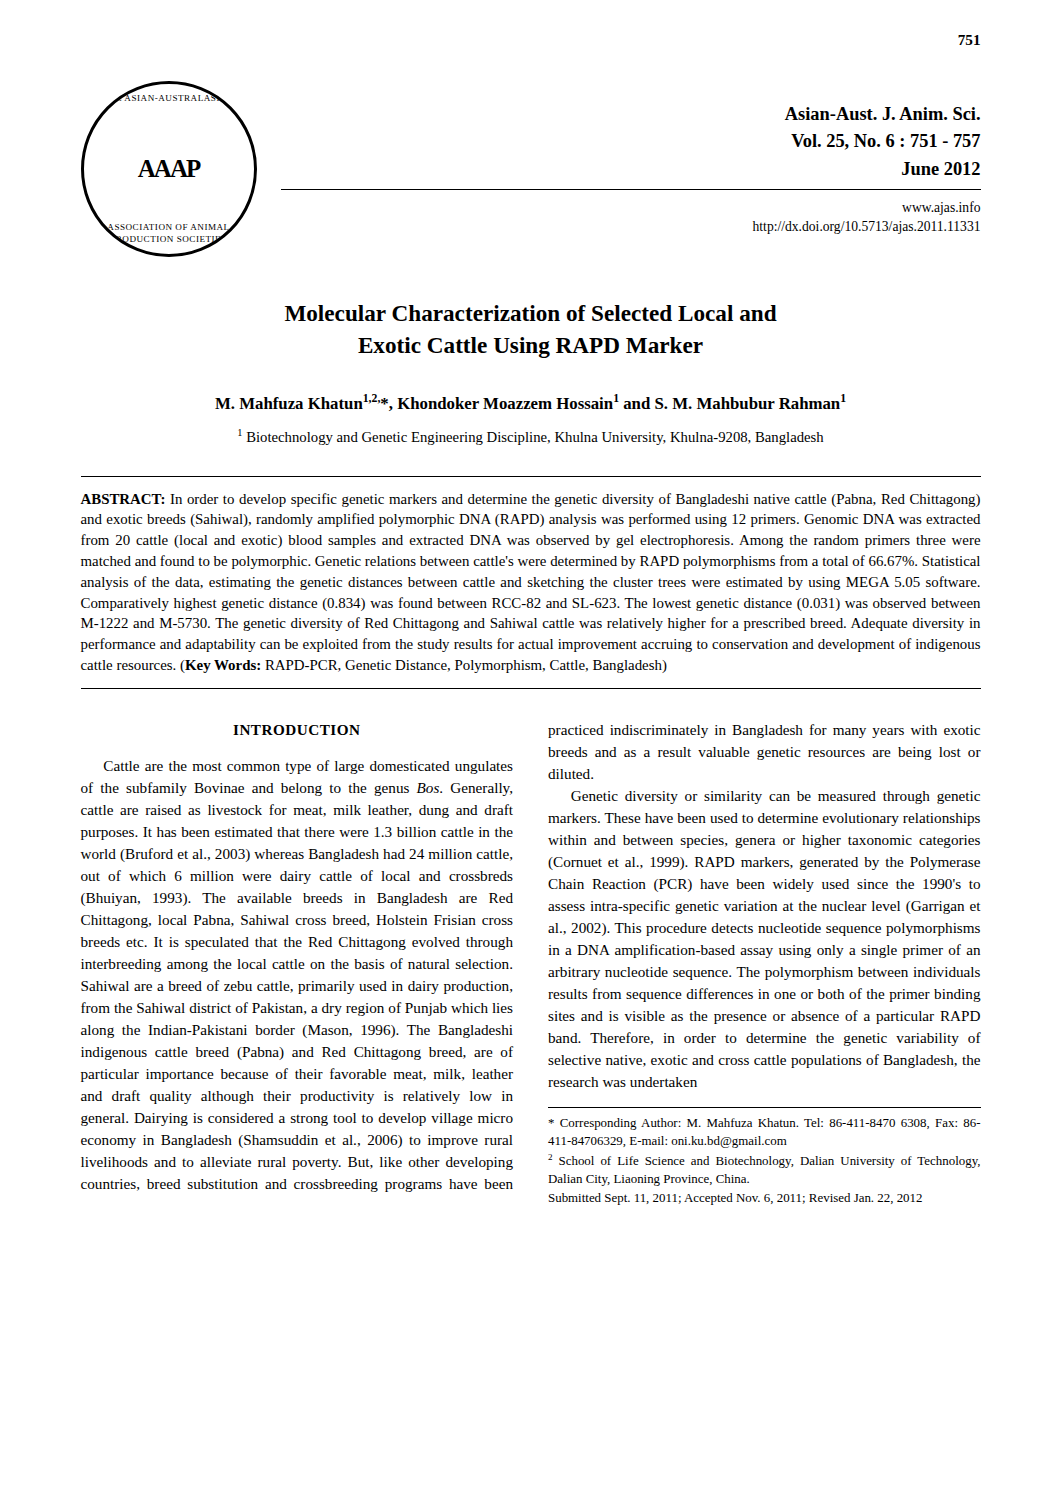751
THE ASIAN-AUSTRALASIAN
AAAP
ASSOCIATION OF ANIMAL PRODUCTION SOCIETIES
Asian-Aust. J. Anim. Sci.
Vol. 25, No. 6 : 751 - 757
June 2012
www.ajas.info
http://dx.doi.org/10.5713/ajas.2011.11331
Molecular Characterization of Selected Local and
Exotic Cattle Using RAPD Marker
M. Mahfuza Khatun1,2,*, Khondoker Moazzem Hossain1 and S. M. Mahbubur Rahman1
1 Biotechnology and Genetic Engineering Discipline, Khulna University, Khulna-9208, Bangladesh
ABSTRACT: In order to develop specific genetic markers and determine the genetic diversity of Bangladeshi native cattle (Pabna, Red Chittagong) and exotic breeds (Sahiwal), randomly amplified polymorphic DNA (RAPD) analysis was performed using 12 primers. Genomic DNA was extracted from 20 cattle (local and exotic) blood samples and extracted DNA was observed by gel electrophoresis. Among the random primers three were matched and found to be polymorphic. Genetic relations between cattle's were determined by RAPD polymorphisms from a total of 66.67%. Statistical analysis of the data, estimating the genetic distances between cattle and sketching the cluster trees were estimated by using MEGA 5.05 software. Comparatively highest genetic distance (0.834) was found between RCC-82 and SL-623. The lowest genetic distance (0.031) was observed between M-1222 and M-5730. The genetic diversity of Red Chittagong and Sahiwal cattle was relatively higher for a prescribed breed. Adequate diversity in performance and adaptability can be exploited from the study results for actual improvement accruing to conservation and development of indigenous cattle resources. (Key Words: RAPD-PCR, Genetic Distance, Polymorphism, Cattle, Bangladesh)
INTRODUCTION
Cattle are the most common type of large domesticated ungulates of the subfamily Bovinae and belong to the genus Bos. Generally, cattle are raised as livestock for meat, milk leather, dung and draft purposes. It has been estimated that there were 1.3 billion cattle in the world (Bruford et al., 2003) whereas Bangladesh had 24 million cattle, out of which 6 million were dairy cattle of local and crossbreds (Bhuiyan, 1993). The available breeds in Bangladesh are Red Chittagong, local Pabna, Sahiwal cross breed, Holstein Frisian cross breeds etc. It is speculated that the Red Chittagong evolved through interbreeding among the local cattle on the basis of natural selection. Sahiwal are a breed of zebu cattle, primarily used in dairy production, from the Sahiwal district of Pakistan, a dry region of Punjab which lies along the Indian-Pakistani border (Mason, 1996). The Bangladeshi indigenous cattle breed (Pabna) and Red Chittagong breed, are of particular importance because of their favorable meat, milk, leather and draft quality although their productivity is relatively low in general. Dairying is considered a strong tool to develop village micro economy in Bangladesh (Shamsuddin et al., 2006) to improve rural livelihoods and to alleviate rural poverty. But, like other developing countries, breed substitution and crossbreeding programs have been practiced indiscriminately in Bangladesh for many years with exotic breeds and as a result valuable genetic resources are being lost or diluted.
Genetic diversity or similarity can be measured through genetic markers. These have been used to determine evolutionary relationships within and between species, genera or higher taxonomic categories (Cornuet et al., 1999). RAPD markers, generated by the Polymerase Chain Reaction (PCR) have been widely used since the 1990's to assess intra-specific genetic variation at the nuclear level (Garrigan et al., 2002). This procedure detects nucleotide sequence polymorphisms in a DNA amplification-based assay using only a single primer of an arbitrary nucleotide sequence. The polymorphism between individuals results from sequence differences in one or both of the primer binding sites and is visible as the presence or absence of a particular RAPD band. Therefore, in order to determine the genetic variability of selective native, exotic and cross cattle populations of Bangladesh, the research was undertaken
* Corresponding Author: M. Mahfuza Khatun. Tel: 86-411-8470 6308, Fax: 86-411-84706329, E-mail: oni.ku.bd@gmail.com
2 School of Life Science and Biotechnology, Dalian University of Technology, Dalian City, Liaoning Province, China.
Submitted Sept. 11, 2011; Accepted Nov. 6, 2011; Revised Jan. 22, 2012